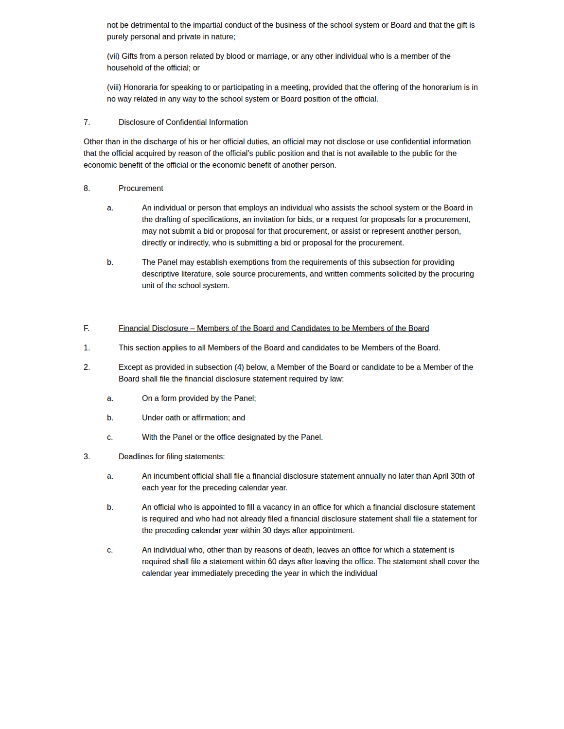not be detrimental to the impartial conduct of the business of the school system or Board and that the gift is purely personal and private in nature;
(vii) Gifts from a person related by blood or marriage, or any other individual who is a member of the household of the official; or
(viii) Honoraria for speaking to or participating in a meeting, provided that the offering of the honorarium is in no way related in any way to the school system or Board position of the official.
7. Disclosure of Confidential Information
Other than in the discharge of his or her official duties, an official may not disclose or use confidential information that the official acquired by reason of the official's public position and that is not available to the public for the economic benefit of the official or the economic benefit of another person.
8. Procurement
a. An individual or person that employs an individual who assists the school system or the Board in the drafting of specifications, an invitation for bids, or a request for proposals for a procurement, may not submit a bid or proposal for that procurement, or assist or represent another person, directly or indirectly, who is submitting a bid or proposal for the procurement.
b. The Panel may establish exemptions from the requirements of this subsection for providing descriptive literature, sole source procurements, and written comments solicited by the procuring unit of the school system.
F. Financial Disclosure – Members of the Board and Candidates to be Members of the Board
1. This section applies to all Members of the Board and candidates to be Members of the Board.
2. Except as provided in subsection (4) below, a Member of the Board or candidate to be a Member of the Board shall file the financial disclosure statement required by law:
a. On a form provided by the Panel;
b. Under oath or affirmation; and
c. With the Panel or the office designated by the Panel.
3. Deadlines for filing statements:
a. An incumbent official shall file a financial disclosure statement annually no later than April 30th of each year for the preceding calendar year.
b. An official who is appointed to fill a vacancy in an office for which a financial disclosure statement is required and who had not already filed a financial disclosure statement shall file a statement for the preceding calendar year within 30 days after appointment.
c. An individual who, other than by reasons of death, leaves an office for which a statement is required shall file a statement within 60 days after leaving the office. The statement shall cover the calendar year immediately preceding the year in which the individual